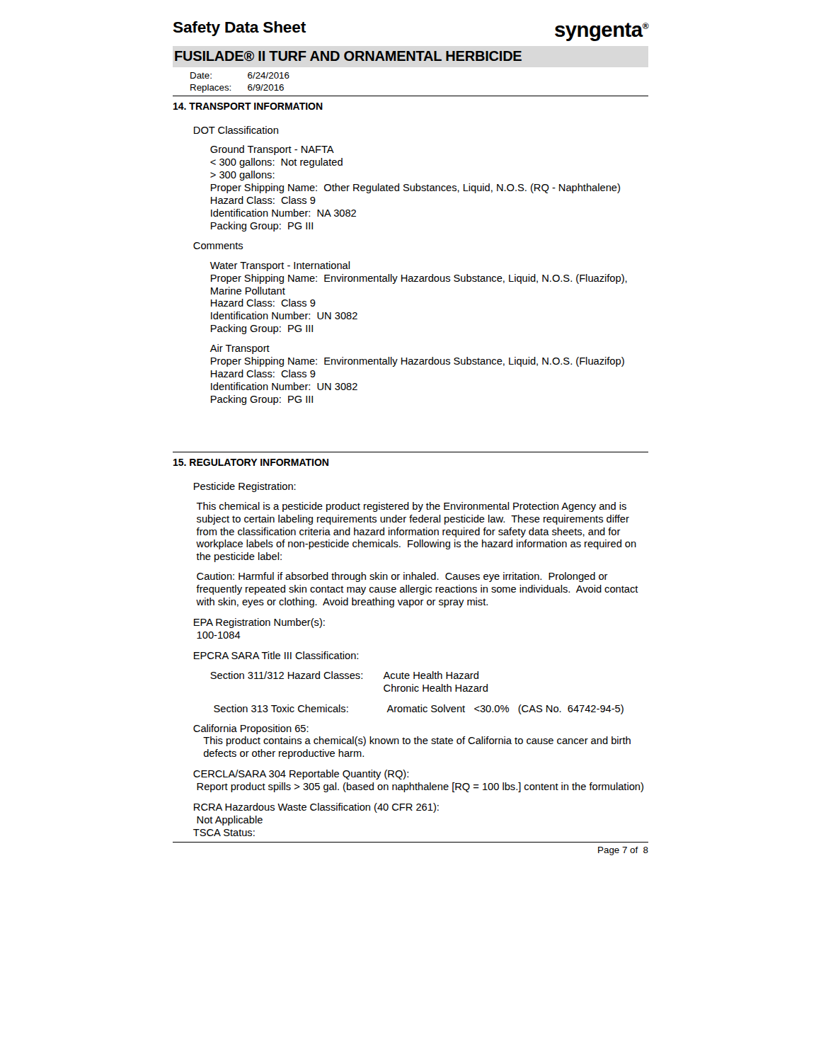Safety Data Sheet
syngenta®
FUSILADE® II TURF AND ORNAMENTAL HERBICIDE
Date: 6/24/2016
Replaces: 6/9/2016
14. TRANSPORT INFORMATION
DOT Classification
Ground Transport - NAFTA
< 300 gallons: Not regulated
> 300 gallons:
Proper Shipping Name: Other Regulated Substances, Liquid, N.O.S. (RQ - Naphthalene)
Hazard Class: Class 9
Identification Number: NA 3082
Packing Group: PG III
Comments
Water Transport - International
Proper Shipping Name: Environmentally Hazardous Substance, Liquid, N.O.S. (Fluazifop), Marine Pollutant
Hazard Class: Class 9
Identification Number: UN 3082
Packing Group: PG III
Air Transport
Proper Shipping Name: Environmentally Hazardous Substance, Liquid, N.O.S. (Fluazifop)
Hazard Class: Class 9
Identification Number: UN 3082
Packing Group: PG III
15. REGULATORY INFORMATION
Pesticide Registration:
This chemical is a pesticide product registered by the Environmental Protection Agency and is subject to certain labeling requirements under federal pesticide law. These requirements differ from the classification criteria and hazard information required for safety data sheets, and for workplace labels of non-pesticide chemicals. Following is the hazard information as required on the pesticide label:
Caution: Harmful if absorbed through skin or inhaled. Causes eye irritation. Prolonged or frequently repeated skin contact may cause allergic reactions in some individuals. Avoid contact with skin, eyes or clothing. Avoid breathing vapor or spray mist.
EPA Registration Number(s):
100-1084
EPCRA SARA Title III Classification:
Section 311/312 Hazard Classes:
Acute Health Hazard
Chronic Health Hazard
Section 313 Toxic Chemicals:
Aromatic Solvent <30.0% (CAS No. 64742-94-5)
California Proposition 65:
This product contains a chemical(s) known to the state of California to cause cancer and birth defects or other reproductive harm.
CERCLA/SARA 304 Reportable Quantity (RQ):
Report product spills > 305 gal. (based on naphthalene [RQ = 100 lbs.] content in the formulation)
RCRA Hazardous Waste Classification (40 CFR 261):
Not Applicable
TSCA Status:
Page 7 of 8